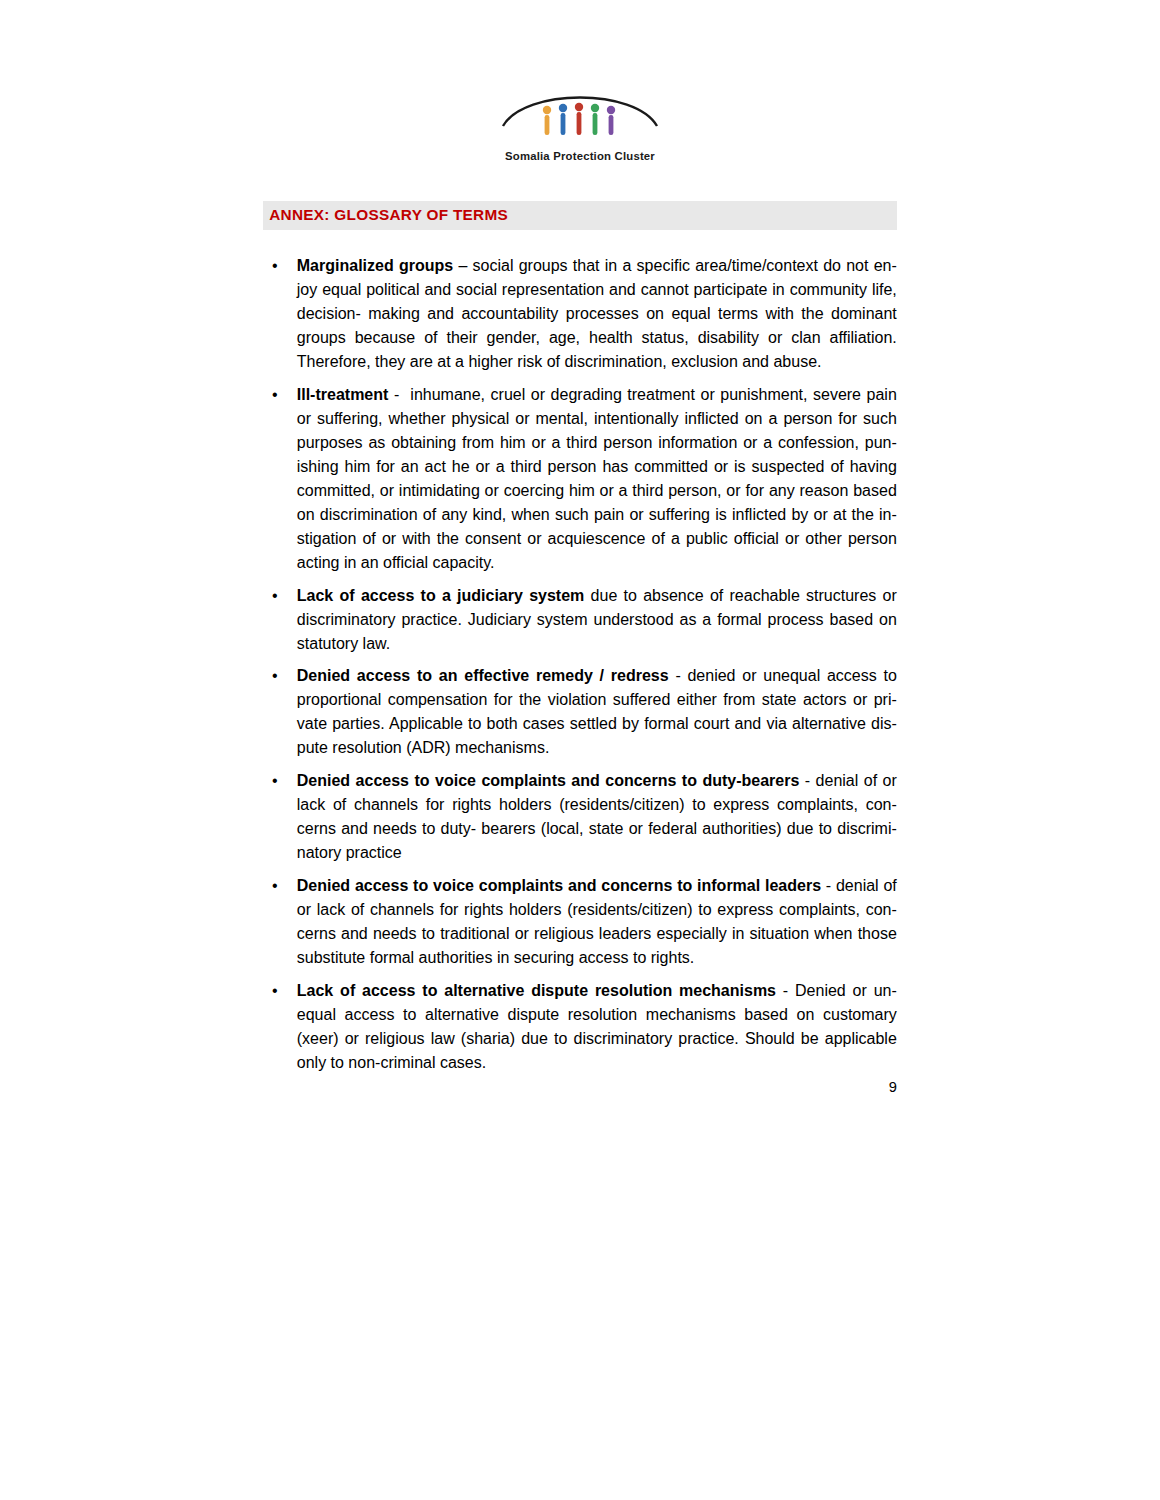Somalia Protection Cluster
ANNEX: GLOSSARY OF TERMS
Marginalized groups – social groups that in a specific area/time/context do not enjoy equal political and social representation and cannot participate in community life, decision- making and accountability processes on equal terms with the dominant groups because of their gender, age, health status, disability or clan affiliation. Therefore, they are at a higher risk of discrimination, exclusion and abuse.
Ill-treatment - inhumane, cruel or degrading treatment or punishment, severe pain or suffering, whether physical or mental, intentionally inflicted on a person for such purposes as obtaining from him or a third person information or a confession, punishing him for an act he or a third person has committed or is suspected of having committed, or intimidating or coercing him or a third person, or for any reason based on discrimination of any kind, when such pain or suffering is inflicted by or at the instigation of or with the consent or acquiescence of a public official or other person acting in an official capacity.
Lack of access to a judiciary system due to absence of reachable structures or discriminatory practice. Judiciary system understood as a formal process based on statutory law.
Denied access to an effective remedy / redress - denied or unequal access to proportional compensation for the violation suffered either from state actors or private parties. Applicable to both cases settled by formal court and via alternative dispute resolution (ADR) mechanisms.
Denied access to voice complaints and concerns to duty-bearers - denial of or lack of channels for rights holders (residents/citizen) to express complaints, concerns and needs to duty- bearers (local, state or federal authorities) due to discriminatory practice
Denied access to voice complaints and concerns to informal leaders - denial of or lack of channels for rights holders (residents/citizen) to express complaints, concerns and needs to traditional or religious leaders especially in situation when those substitute formal authorities in securing access to rights.
Lack of access to alternative dispute resolution mechanisms - Denied or unequal access to alternative dispute resolution mechanisms based on customary (xeer) or religious law (sharia) due to discriminatory practice. Should be applicable only to non-criminal cases.
9